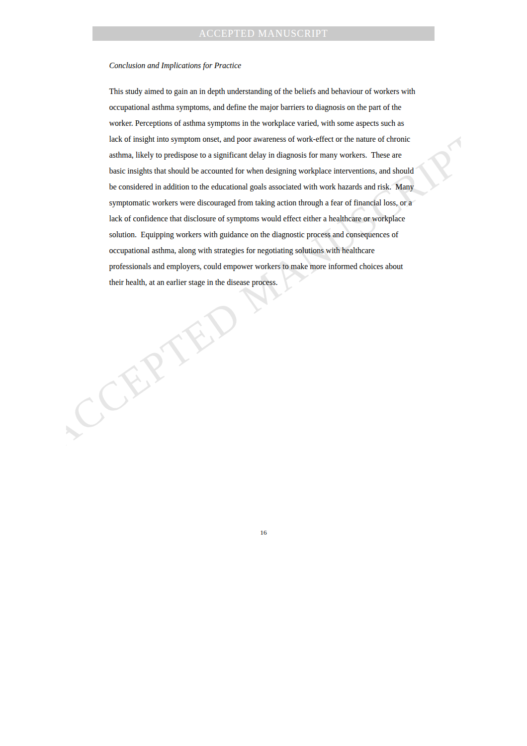ACCEPTED MANUSCRIPT
ACCEPTED MANUSCRIPT
Conclusion and Implications for Practice
This study aimed to gain an in depth understanding of the beliefs and behaviour of workers with occupational asthma symptoms, and define the major barriers to diagnosis on the part of the worker. Perceptions of asthma symptoms in the workplace varied, with some aspects such as lack of insight into symptom onset, and poor awareness of work-effect or the nature of chronic asthma, likely to predispose to a significant delay in diagnosis for many workers. These are basic insights that should be accounted for when designing workplace interventions, and should be considered in addition to the educational goals associated with work hazards and risk. Many symptomatic workers were discouraged from taking action through a fear of financial loss, or a lack of confidence that disclosure of symptoms would effect either a healthcare or workplace solution. Equipping workers with guidance on the diagnostic process and consequences of occupational asthma, along with strategies for negotiating solutions with healthcare professionals and employers, could empower workers to make more informed choices about their health, at an earlier stage in the disease process.
16